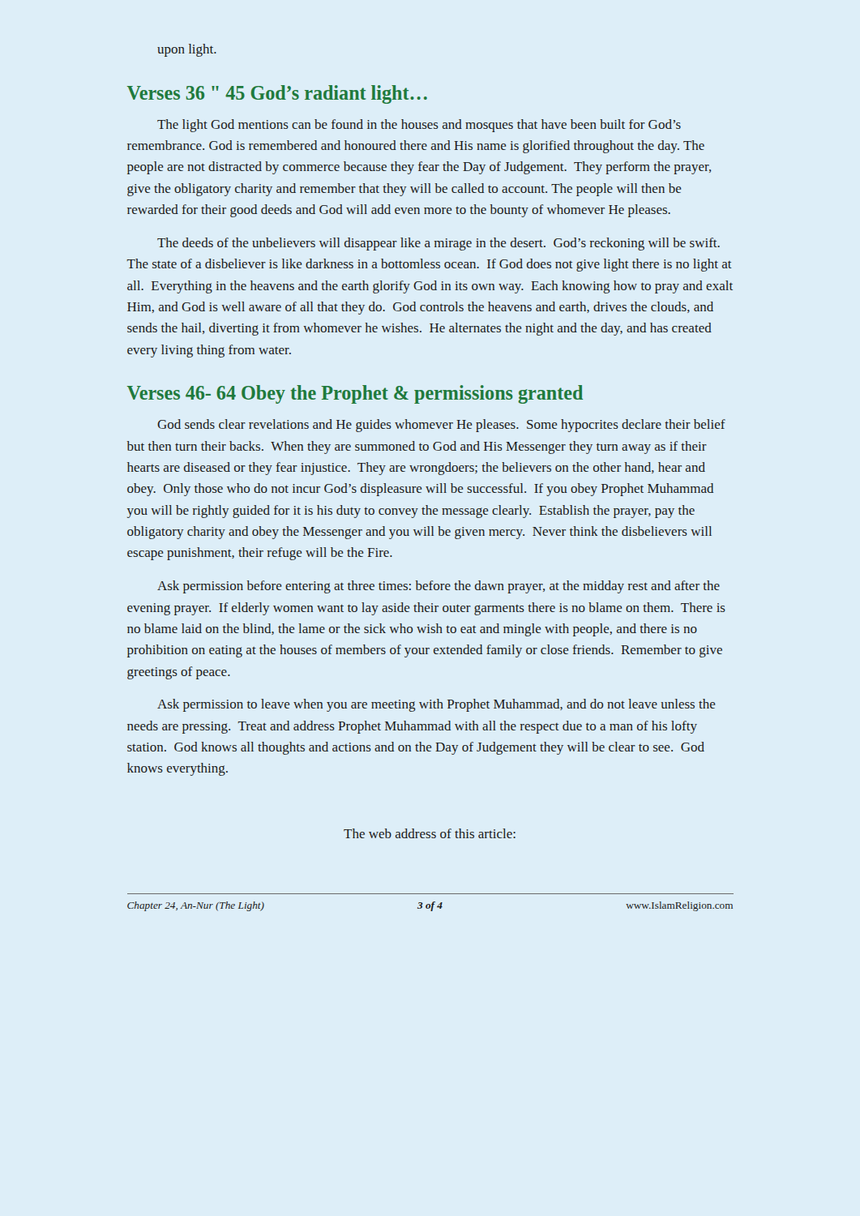upon light.
Verses 36 " 45 God’s radiant light…
The light God mentions can be found in the houses and mosques that have been built for God’s remembrance. God is remembered and honoured there and His name is glorified throughout the day. The people are not distracted by commerce because they fear the Day of Judgement. They perform the prayer, give the obligatory charity and remember that they will be called to account. The people will then be rewarded for their good deeds and God will add even more to the bounty of whomever He pleases.
The deeds of the unbelievers will disappear like a mirage in the desert. God’s reckoning will be swift. The state of a disbeliever is like darkness in a bottomless ocean. If God does not give light there is no light at all. Everything in the heavens and the earth glorify God in its own way. Each knowing how to pray and exalt Him, and God is well aware of all that they do. God controls the heavens and earth, drives the clouds, and sends the hail, diverting it from whomever he wishes. He alternates the night and the day, and has created every living thing from water.
Verses 46- 64 Obey the Prophet & permissions granted
God sends clear revelations and He guides whomever He pleases. Some hypocrites declare their belief but then turn their backs. When they are summoned to God and His Messenger they turn away as if their hearts are diseased or they fear injustice. They are wrongdoers; the believers on the other hand, hear and obey. Only those who do not incur God’s displeasure will be successful. If you obey Prophet Muhammad you will be rightly guided for it is his duty to convey the message clearly. Establish the prayer, pay the obligatory charity and obey the Messenger and you will be given mercy. Never think the disbelievers will escape punishment, their refuge will be the Fire.
Ask permission before entering at three times: before the dawn prayer, at the midday rest and after the evening prayer. If elderly women want to lay aside their outer garments there is no blame on them. There is no blame laid on the blind, the lame or the sick who wish to eat and mingle with people, and there is no prohibition on eating at the houses of members of your extended family or close friends. Remember to give greetings of peace.
Ask permission to leave when you are meeting with Prophet Muhammad, and do not leave unless the needs are pressing. Treat and address Prophet Muhammad with all the respect due to a man of his lofty station. God knows all thoughts and actions and on the Day of Judgement they will be clear to see. God knows everything.
The web address of this article:
Chapter 24, An-Nur (The Light)
3 of 4
www.IslamReligion.com